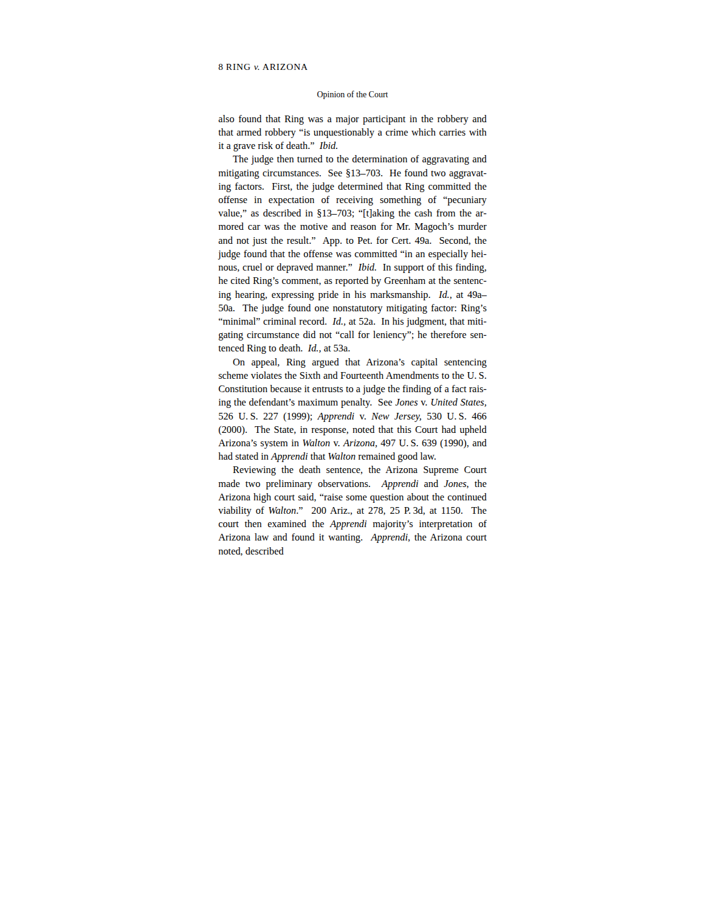8 RING v. ARIZONA
Opinion of the Court
also found that Ring was a major participant in the robbery and that armed robbery “is unquestionably a crime which carries with it a grave risk of death.” Ibid.
The judge then turned to the determination of aggravating and mitigating circumstances. See §13–703. He found two aggravating factors. First, the judge determined that Ring committed the offense in expectation of receiving something of “pecuniary value,” as described in §13–703; “[t]aking the cash from the armored car was the motive and reason for Mr. Magoch’s murder and not just the result.” App. to Pet. for Cert. 49a. Second, the judge found that the offense was committed “in an especially heinous, cruel or depraved manner.” Ibid. In support of this finding, he cited Ring’s comment, as reported by Greenham at the sentencing hearing, expressing pride in his marksmanship. Id., at 49a–50a. The judge found one nonstatutory mitigating factor: Ring’s “minimal” criminal record. Id., at 52a. In his judgment, that mitigating circumstance did not “call for leniency”; he therefore sentenced Ring to death. Id., at 53a.
On appeal, Ring argued that Arizona’s capital sentencing scheme violates the Sixth and Fourteenth Amendments to the U. S. Constitution because it entrusts to a judge the finding of a fact raising the defendant’s maximum penalty. See Jones v. United States, 526 U. S. 227 (1999); Apprendi v. New Jersey, 530 U. S. 466 (2000). The State, in response, noted that this Court had upheld Arizona’s system in Walton v. Arizona, 497 U. S. 639 (1990), and had stated in Apprendi that Walton remained good law.
Reviewing the death sentence, the Arizona Supreme Court made two preliminary observations. Apprendi and Jones, the Arizona high court said, “raise some question about the continued viability of Walton.” 200 Ariz., at 278, 25 P. 3d, at 1150. The court then examined the Apprendi majority’s interpretation of Arizona law and found it wanting. Apprendi, the Arizona court noted, described